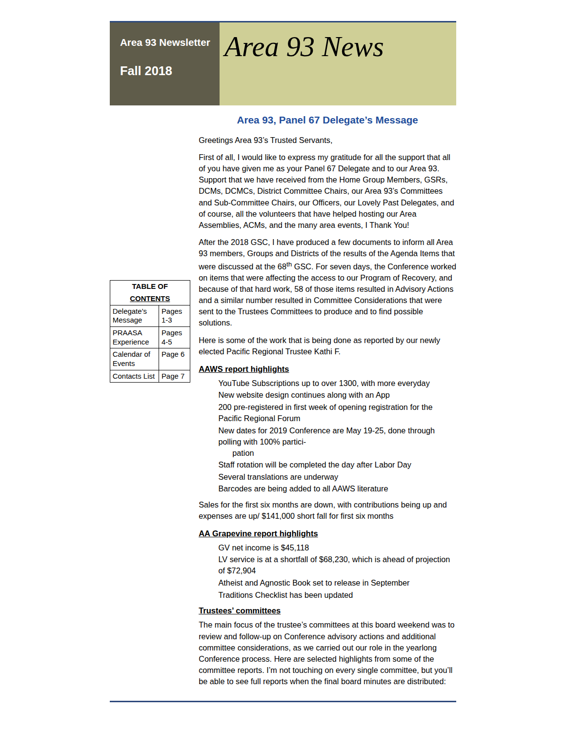Area 93 Newsletter
Fall 2018
Area 93 News
| TABLE OF |
| --- |
| CONTENTS |
| Delegate’s Message | Pages 1-3 |
| PRAASA Experience | Pages 4-5 |
| Calendar of Events | Page 6 |
| Contacts List | Page 7 |
Area 93, Panel 67 Delegate’s Message
Greetings Area 93’s Trusted Servants,
First of all, I would like to express my gratitude for all the support that all of you have given me as your Panel 67 Delegate and to our Area 93. Support that we have received from the Home Group Members, GSRs, DCMs, DCMCs, District Committee Chairs, our Area 93’s Committees and Sub-Committee Chairs, our Officers, our Lovely Past Delegates, and of course, all the volunteers that have helped hosting our Area Assemblies, ACMs, and the many area events, I Thank You!
After the 2018 GSC, I have produced a few documents to inform all Area 93 members, Groups and Districts of the results of the Agenda Items that were discussed at the 68th GSC. For seven days, the Conference worked on items that were affecting the access to our Program of Recovery, and because of that hard work, 58 of those items resulted in Advisory Actions and a similar number resulted in Committee Considerations that were sent to the Trustees Committees to produce and to find possible solutions.
Here is some of the work that is being done as reported by our newly elected Pacific Regional Trustee Kathi F.
AAWS report highlights
YouTube Subscriptions up to over 1300, with more everyday
New website design continues along with an App
200 pre-registered in first week of opening registration for the Pacific Regional Forum
New dates for 2019 Conference are May 19-25, done through polling with 100% partici-pation
Staff rotation will be completed the day after Labor Day
Several translations are underway
Barcodes are being added to all AAWS literature
Sales for the first six months are down, with contributions being up and expenses are up/ $141,000 short fall for first six months
AA Grapevine report highlights
GV net income is $45,118
LV service is at a shortfall of $68,230, which is ahead of projection of $72,904
Atheist and Agnostic Book set to release in September
Traditions Checklist has been updated
Trustees’ committees
The main focus of the trustee’s committees at this board weekend was to review and follow-up on Conference advisory actions and additional committee considerations, as we carried out our role in the yearlong Conference process. Here are selected highlights from some of the committee reports. I’m not touching on every single committee, but you’ll be able to see full reports when the final board minutes are distributed: